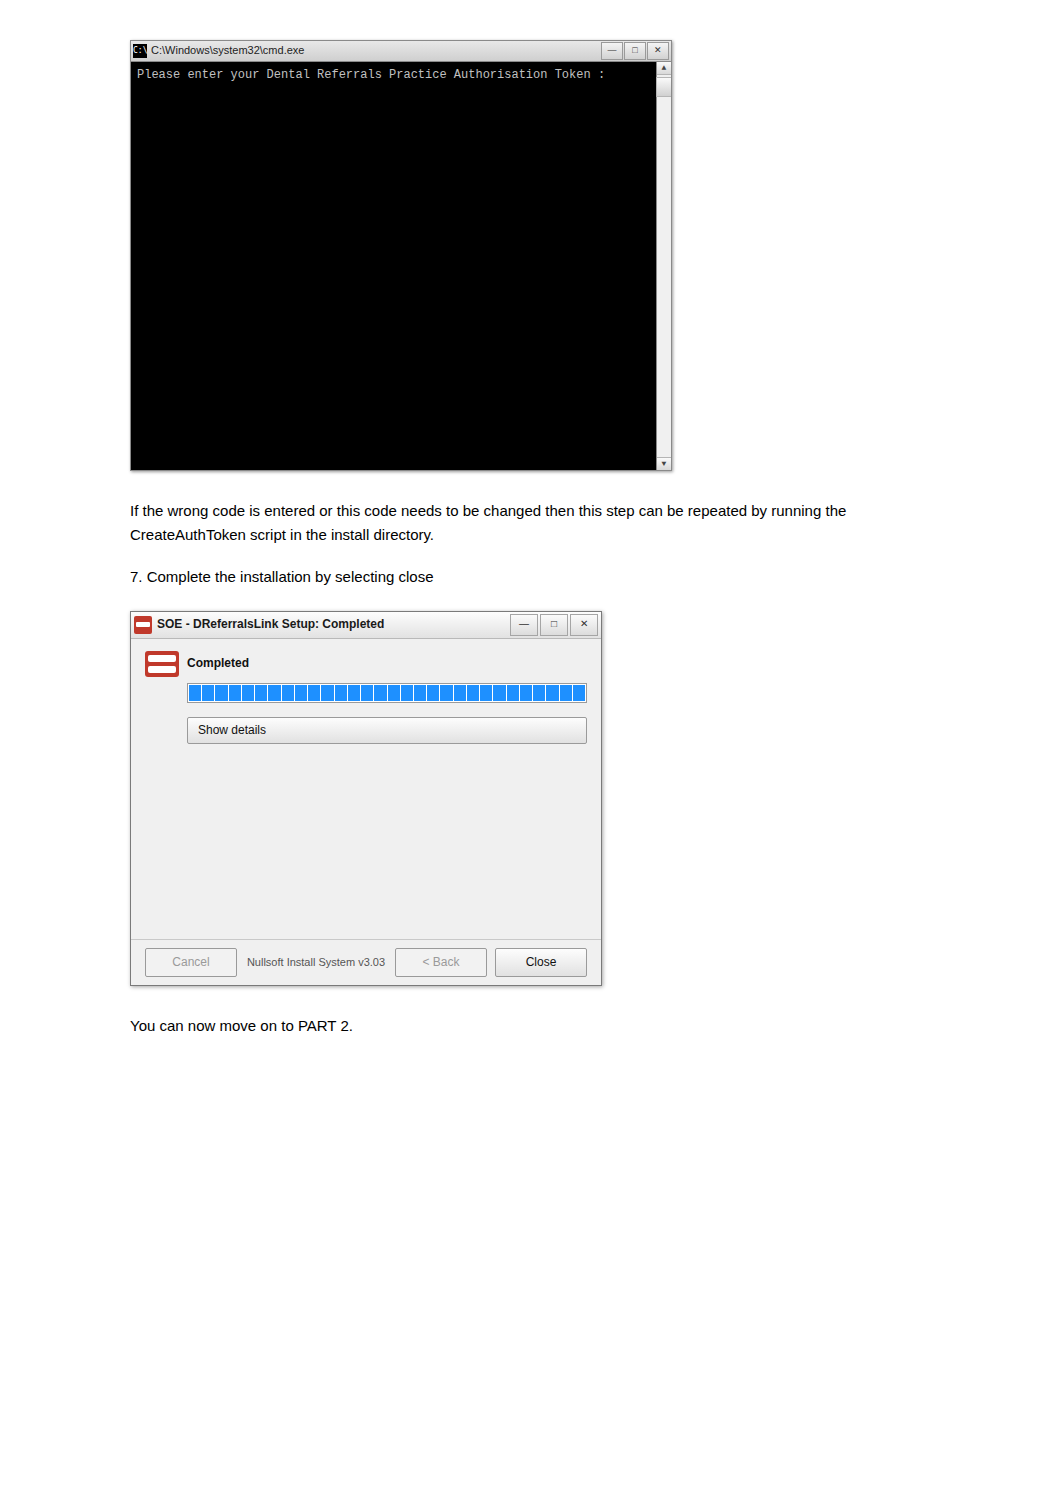C:\
C:\Windows\system32\cmd.exe
—
□
✕
Please enter your Dental Referrals Practice Authorisation Token :
▲
▼
If the wrong code is entered or this code needs to be changed then this step can be repeated by running the CreateAuthToken script in the install directory.
7. Complete the installation by selecting close
SOE - DReferralsLink Setup: Completed
—
□
✕
Completed
Show details
Cancel
Nullsoft Install System v3.03
< Back
Close
You can now move on to PART 2.